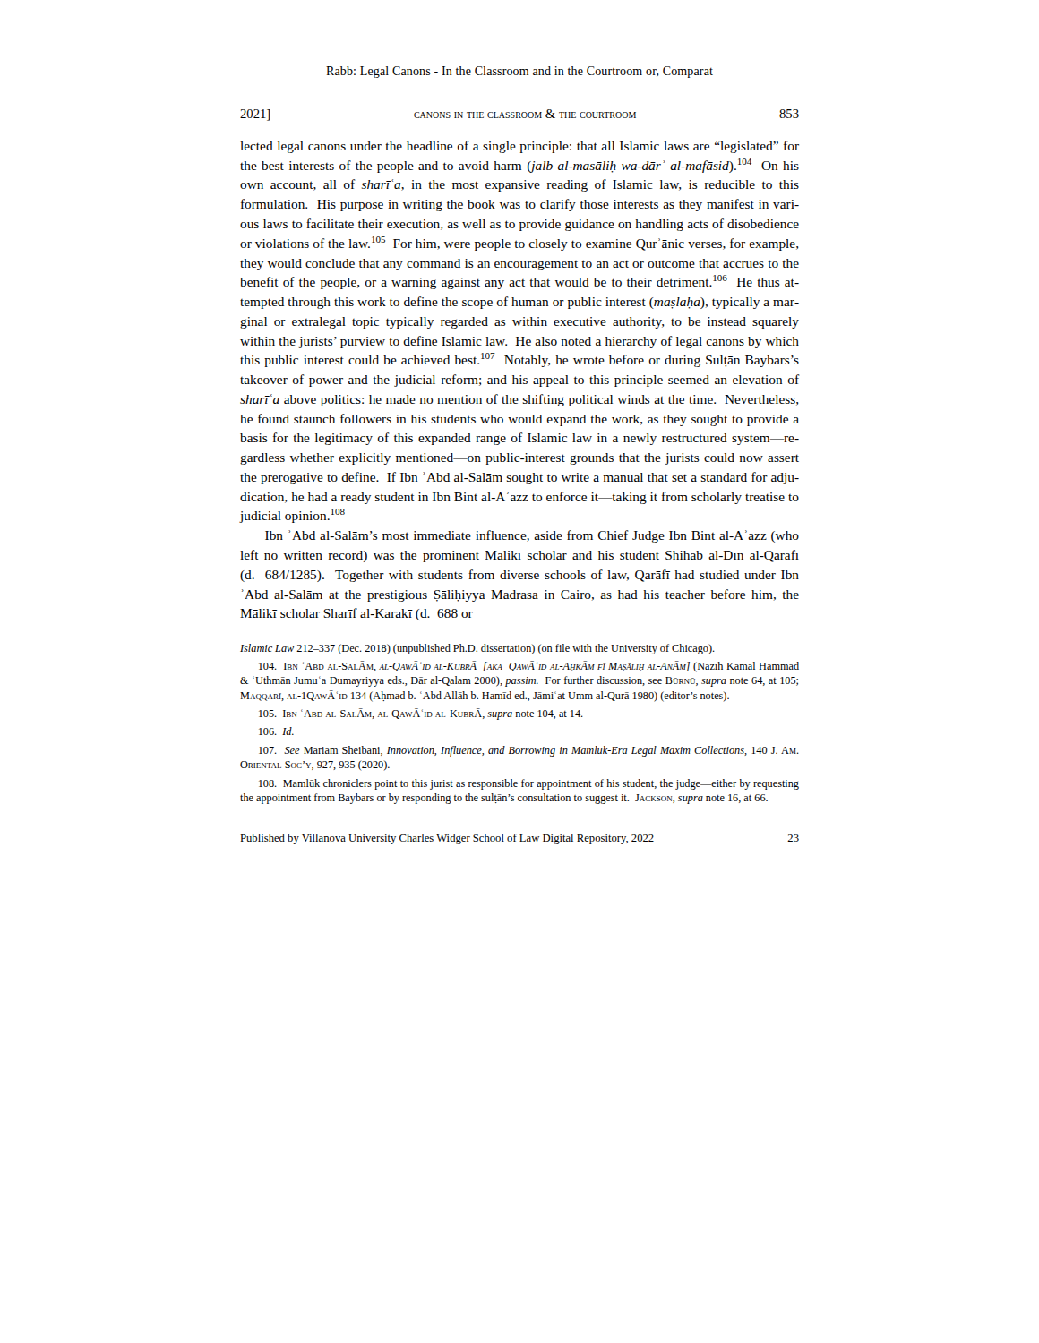Rabb: Legal Canons - In the Classroom and in the Courtroom or, Comparat
2021] Canons in the Classroom & the Courtroom 853
lected legal canons under the headline of a single principle: that all Islamic laws are “legislated” for the best interests of the people and to avoid harm (jalb al-masāliḥ wa-dārʾ al-mafāsid).104 On his own account, all of sharīʿa, in the most expansive reading of Islamic law, is reducible to this formulation. His purpose in writing the book was to clarify those interests as they manifest in various laws to facilitate their execution, as well as to provide guidance on handling acts of disobedience or violations of the law.105 For him, were people to closely to examine Qurʾānic verses, for example, they would conclude that any command is an encouragement to an act or outcome that accrues to the benefit of the people, or a warning against any act that would be to their detriment.106 He thus attempted through this work to define the scope of human or public interest (maṣlaḥa), typically a marginal or extralegal topic typically regarded as within executive authority, to be instead squarely within the jurists’ purview to define Islamic law. He also noted a hierarchy of legal canons by which this public interest could be achieved best.107 Notably, he wrote before or during Sulṭān Baybars’s takeover of power and the judicial reform; and his appeal to this principle seemed an elevation of sharīʿa above politics: he made no mention of the shifting political winds at the time. Nevertheless, he found staunch followers in his students who would expand the work, as they sought to provide a basis for the legitimacy of this expanded range of Islamic law in a newly restructured system—regardless whether explicitly mentioned—on public-interest grounds that the jurists could now assert the prerogative to define. If Ibn ʾAbd al-Salām sought to write a manual that set a standard for adjudication, he had a ready student in Ibn Bint al-Aʾazz to enforce it—taking it from scholarly treatise to judicial opinion.108
Ibn ʾAbd al-Salām’s most immediate influence, aside from Chief Judge Ibn Bint al-Aʾazz (who left no written record) was the prominent Mālikī scholar and his student Shihāb al-Dīn al-Qarāfī (d. 684/1285). Together with students from diverse schools of law, Qarāfī had studied under Ibn ʾAbd al-Salām at the prestigious Ṣāliḥiyya Madrasa in Cairo, as had his teacher before him, the Mālikī scholar Sharīf al-Karakī (d. 688 or
Islamic Law 212–337 (Dec. 2018) (unpublished Ph.D. dissertation) (on file with the University of Chicago).
104. Ibn ʿAbd al-SalĀm, al-QawĀʿid al-KubrĀ [aka QawĀʿid al-AḥkĀm fī Maṣāliḥ al-AnĀm] (Nazīh Kamāl Hammād & ʿUthmān Jumuʿa Dumayriyya eds., Dār al-Qalam 2000), passim. For further discussion, see Būrnū, supra note 64, at 105; Maqqarī, al-1QawĀʿid 134 (Aḥmad b. ʿAbd Allāh b. Hamīd ed., Jāmiʿat Umm al-Qurā 1980) (editor’s notes).
105. Ibn ʿAbd al-SalĀm, al-QawĀʿid al-KubrĀ, supra note 104, at 14.
106. Id.
107. See Mariam Sheibani, Innovation, Influence, and Borrowing in Mamluk-Era Legal Maxim Collections, 140 J. Am. Oriental Soc’y, 927, 935 (2020).
108. Mamlūk chroniclers point to this jurist as responsible for appointment of his student, the judge—either by requesting the appointment from Baybars or by responding to the sulṭān’s consultation to suggest it. Jackson, supra note 16, at 66.
Published by Villanova University Charles Widger School of Law Digital Repository, 2022 23